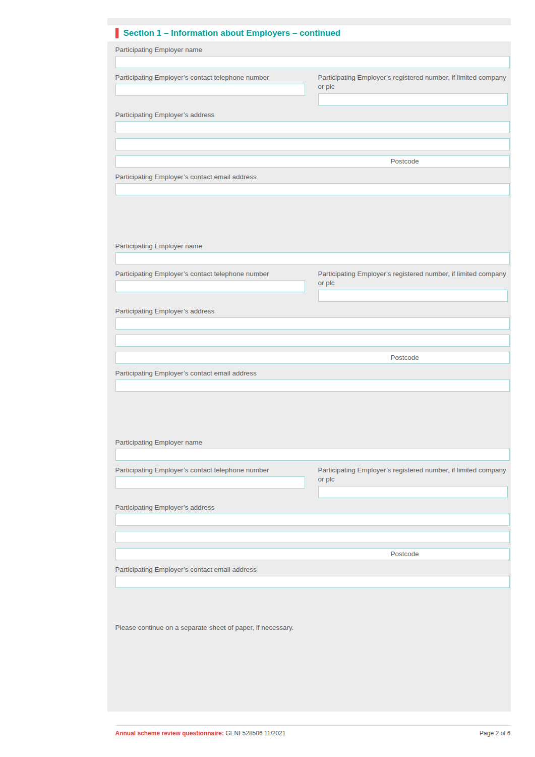Section 1 – Information about Employers – continued
Participating Employer name
Participating Employer’s contact telephone number
Participating Employer’s registered number, if limited company or plc
Participating Employer’s address
Postcode
Participating Employer’s contact email address
Participating Employer name
Participating Employer’s contact telephone number
Participating Employer’s registered number, if limited company or plc
Participating Employer’s address
Postcode
Participating Employer’s contact email address
Participating Employer name
Participating Employer’s contact telephone number
Participating Employer’s registered number, if limited company or plc
Participating Employer’s address
Postcode
Participating Employer’s contact email address
Please continue on a separate sheet of paper, if necessary.
Annual scheme review questionnaire: GENF528506 11/2021
Page 2 of 6